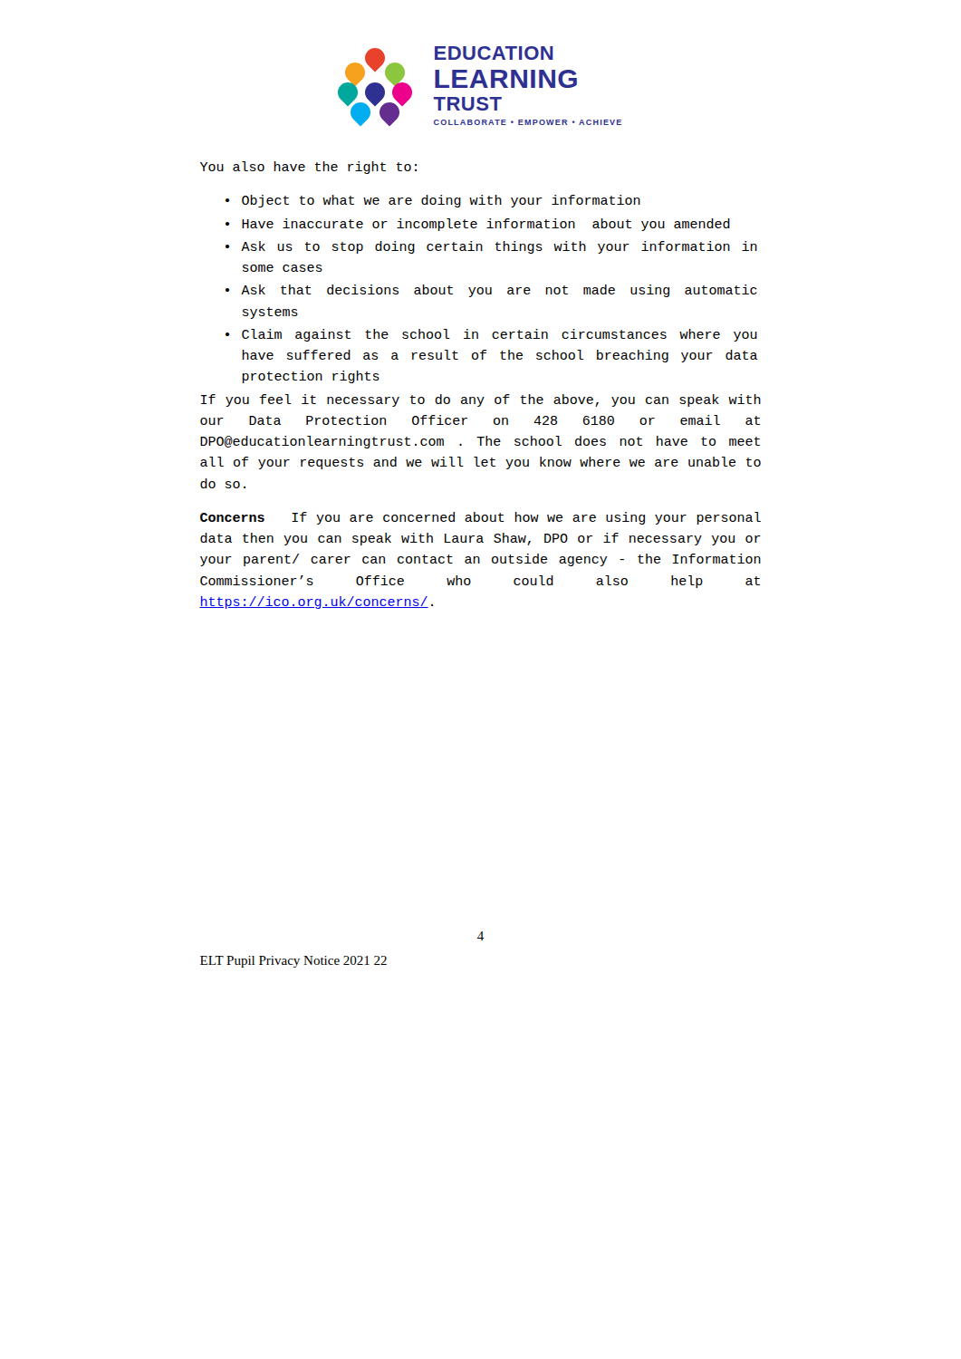EDUCATION LEARNING TRUST COLLABORATE • EMPOWER • ACHIEVE
You also have the right to:
Object to what we are doing with your information
Have inaccurate or incomplete information about you amended
Ask us to stop doing certain things with your information in some cases
Ask that decisions about you are not made using automatic systems
Claim against the school in certain circumstances where you have suffered as a result of the school breaching your data protection rights
If you feel it necessary to do any of the above, you can speak with our Data Protection Officer on 428 6180 or email at DPO@educationlearningtrust.com . The school does not have to meet all of your requests and we will let you know where we are unable to do so.
Concerns If you are concerned about how we are using your personal data then you can speak with Laura Shaw, DPO or if necessary you or your parent/ carer can contact an outside agency - the Information Commissioner’s Office who could also help at https://ico.org.uk/concerns/.
4
ELT Pupil Privacy Notice 2021 22